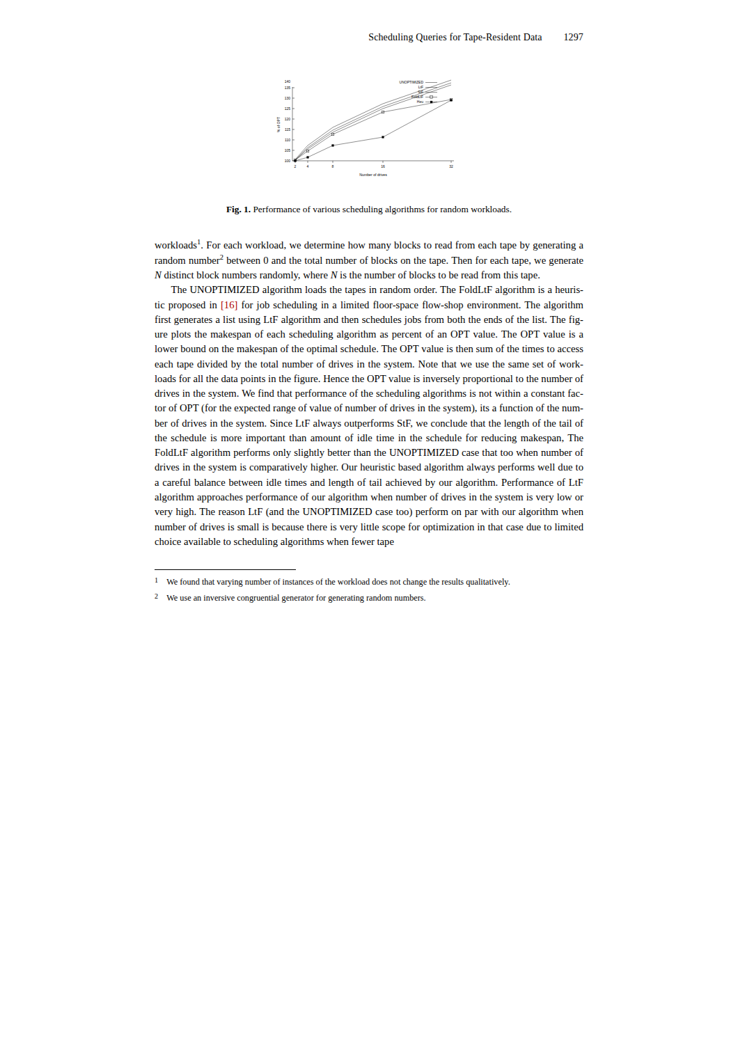Scheduling Queries for Tape-Resident Data 1297
100 105 110 115 120 125 130 135 140 2 4 8 16 32 Number of drives % of OPT UNOPTIMIZED LtF StF FoldLtF Heu
Fig. 1. Performance of various scheduling algorithms for random workloads.
workloads1. For each workload, we determine how many blocks to read from each tape by generating a random number2 between 0 and the total number of blocks on the tape. Then for each tape, we generate N distinct block numbers randomly, where N is the number of blocks to be read from this tape.
The UNOPTIMIZED algorithm loads the tapes in random order. The FoldLtF algorithm is a heuristic proposed in [16] for job scheduling in a limited floor-space flow-shop environment. The algorithm first generates a list using LtF algorithm and then schedules jobs from both the ends of the list. The figure plots the makespan of each scheduling algorithm as percent of an OPT value. The OPT value is a lower bound on the makespan of the optimal schedule. The OPT value is then sum of the times to access each tape divided by the total number of drives in the system. Note that we use the same set of workloads for all the data points in the figure. Hence the OPT value is inversely proportional to the number of drives in the system. We find that performance of the scheduling algorithms is not within a constant factor of OPT (for the expected range of value of number of drives in the system), its a function of the number of drives in the system. Since LtF always outperforms StF, we conclude that the length of the tail of the schedule is more important than amount of idle time in the schedule for reducing makespan, The FoldLtF algorithm performs only slightly better than the UNOPTIMIZED case that too when number of drives in the system is comparatively higher. Our heuristic based algorithm always performs well due to a careful balance between idle times and length of tail achieved by our algorithm. Performance of LtF algorithm approaches performance of our algorithm when number of drives in the system is very low or very high. The reason LtF (and the UNOPTIMIZED case too) perform on par with our algorithm when number of drives is small is because there is very little scope for optimization in that case due to limited choice available to scheduling algorithms when fewer tape
1 We found that varying number of instances of the workload does not change the results qualitatively.
2 We use an inversive congruential generator for generating random numbers.